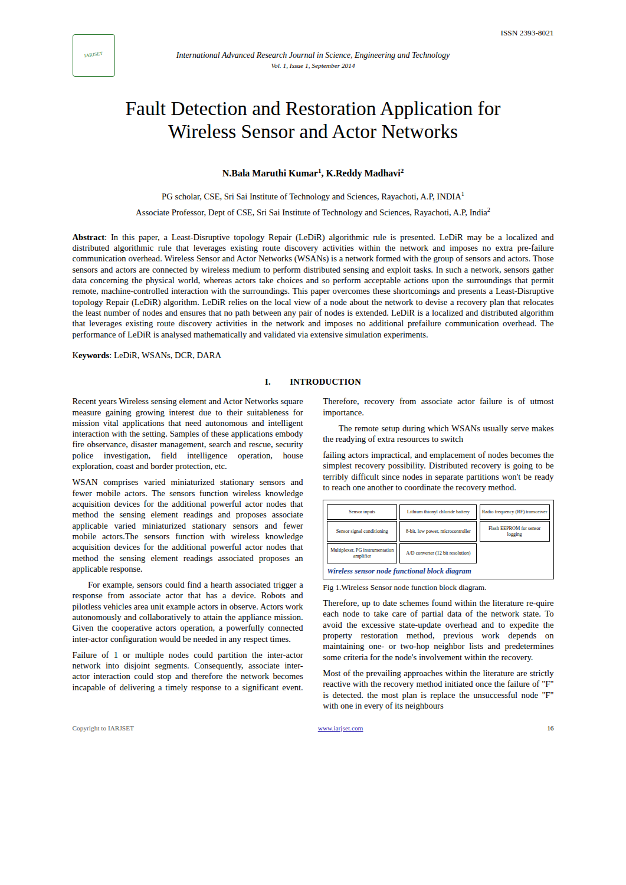ISSN 2393-8021
IARJSET
International Advanced Research Journal in Science, Engineering and Technology
Vol. 1, Issue 1, September 2014
Fault Detection and Restoration Application for
Wireless Sensor and Actor Networks
N.Bala Maruthi Kumar1, K.Reddy Madhavi2
PG scholar, CSE, Sri Sai Institute of Technology and Sciences, Rayachoti, A.P, INDIA1
Associate Professor, Dept of CSE, Sri Sai Institute of Technology and Sciences, Rayachoti, A.P, India2
Abstract: In this paper, a Least-Disruptive topology Repair (LeDiR) algorithmic rule is presented. LeDiR may be a localized and distributed algorithmic rule that leverages existing route discovery activities within the network and imposes no extra pre-failure communication overhead. Wireless Sensor and Actor Networks (WSANs) is a network formed with the group of sensors and actors. Those sensors and actors are connected by wireless medium to perform distributed sensing and exploit tasks. In such a network, sensors gather data concerning the physical world, whereas actors take choices and so perform acceptable actions upon the surroundings that permit remote, machine-controlled interaction with the surroundings. This paper overcomes these shortcomings and presents a Least-Disruptive topology Repair (LeDiR) algorithm. LeDiR relies on the local view of a node about the network to devise a recovery plan that relocates the least number of nodes and ensures that no path between any pair of nodes is extended. LeDiR is a localized and distributed algorithm that leverages existing route discovery activities in the network and imposes no additional prefailure communication overhead. The performance of LeDiR is analysed mathematically and validated via extensive simulation experiments.
Keywords: LeDiR, WSANs, DCR, DARA
I. INTRODUCTION
Recent years Wireless sensing element and Actor Networks square measure gaining growing interest due to their suitableness for mission vital applications that need autonomous and intelligent interaction with the setting. Samples of these applications embody fire observance, disaster management, search and rescue, security police investigation, field intelligence operation, house exploration, coast and border protection, etc.
WSAN comprises varied miniaturized stationary sensors and fewer mobile actors. The sensors function wireless knowledge acquisition devices for the additional powerful actor nodes that method the sensing element readings and proposes associate applicable varied miniaturized stationary sensors and fewer mobile actors.The sensors function with wireless knowledge acquisition devices for the additional powerful actor nodes that method the sensing element readings associated proposes an applicable response.
For example, sensors could find a hearth associated trigger a response from associate actor that has a device. Robots and pilotless vehicles area unit example actors in observe. Actors work autonomously and collaboratively to attain the appliance mission. Given the cooperative actors operation, a powerfully connected inter-actor configuration would be needed in any respect times.
Failure of 1 or multiple nodes could partition the inter-actor network into disjoint segments. Consequently, associate inter-actor interaction could stop and therefore the network becomes incapable of delivering a timely response to a significant event. Therefore, recovery from associate actor failure is of utmost importance.
The remote setup during which WSANs usually serve makes the readying of extra resources to switch
failing actors impractical, and emplacement of nodes becomes the simplest recovery possibility. Distributed recovery is going to be terribly difficult since nodes in separate partitions won't be ready to reach one another to coordinate the recovery method.
📡
Sensor inputs
Lithium thionyl chloride battery
Radio frequency (RF) transceiver
Sensor signal conditioning
8-bit, low power, microcontroller
Flash EEPROM for sensor logging
Multiplexer, PG instrumentation amplifier
A/D converter (12 bit resolution)
Wireless sensor node functional block diagram
Fig 1.Wireless Sensor node function block diagram.
Therefore, up to date schemes found within the literature re-quire each node to take care of partial data of the network state. To avoid the excessive state-update overhead and to expedite the property restoration method, previous work depends on maintaining one- or two-hop neighbor lists and predetermines some criteria for the node's involvement within the recovery.
Most of the prevailing approaches within the literature are strictly reactive with the recovery method initiated once the failure of "F" is detected. the most plan is replace the unsuccessful node "F" with one in every of its neighbours
Copyright to IARJSET www.iarjset.com 16